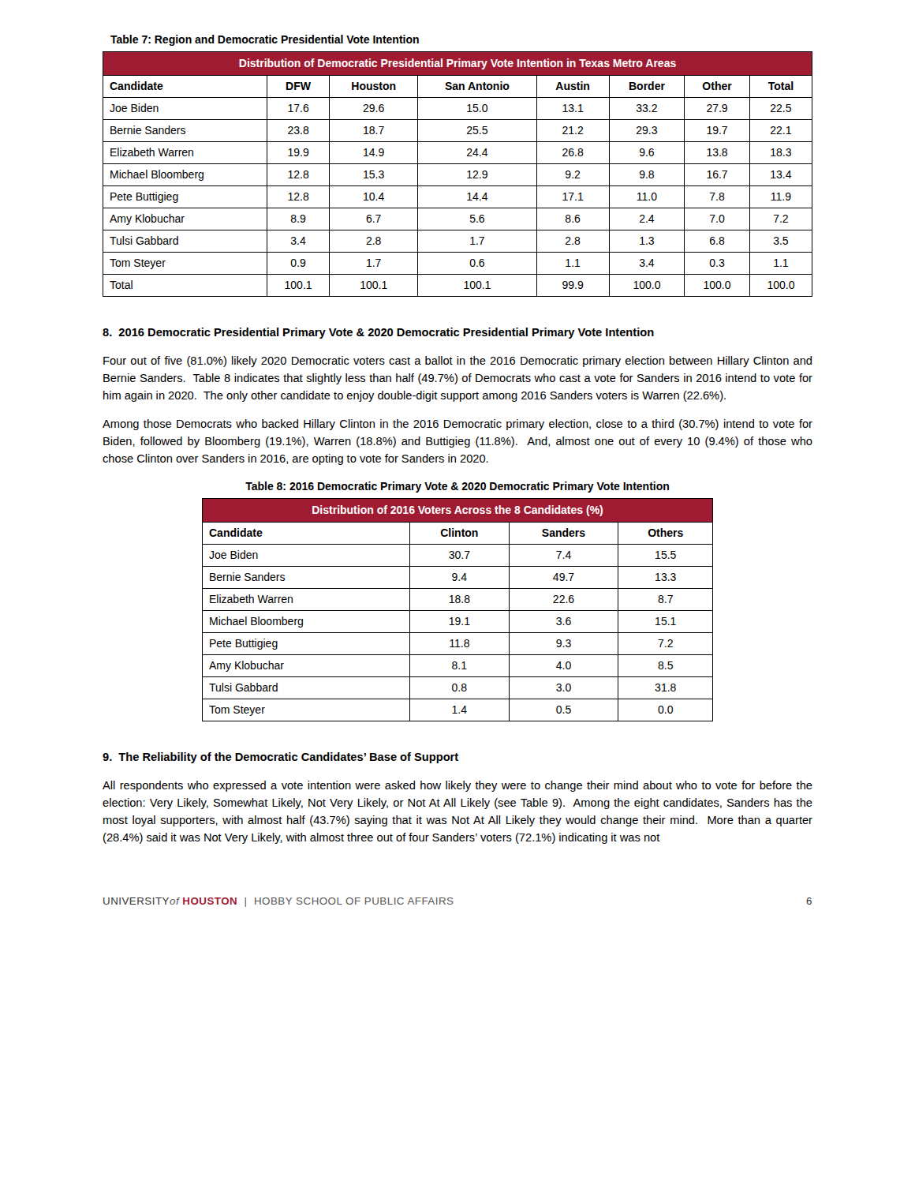Table 7: Region and Democratic Presidential Vote Intention
| Distribution of Democratic Presidential Primary Vote Intention in Texas Metro Areas |
| --- |
| Candidate | DFW | Houston | San Antonio | Austin | Border | Other | Total |
| Joe Biden | 17.6 | 29.6 | 15.0 | 13.1 | 33.2 | 27.9 | 22.5 |
| Bernie Sanders | 23.8 | 18.7 | 25.5 | 21.2 | 29.3 | 19.7 | 22.1 |
| Elizabeth Warren | 19.9 | 14.9 | 24.4 | 26.8 | 9.6 | 13.8 | 18.3 |
| Michael Bloomberg | 12.8 | 15.3 | 12.9 | 9.2 | 9.8 | 16.7 | 13.4 |
| Pete Buttigieg | 12.8 | 10.4 | 14.4 | 17.1 | 11.0 | 7.8 | 11.9 |
| Amy Klobuchar | 8.9 | 6.7 | 5.6 | 8.6 | 2.4 | 7.0 | 7.2 |
| Tulsi Gabbard | 3.4 | 2.8 | 1.7 | 2.8 | 1.3 | 6.8 | 3.5 |
| Tom Steyer | 0.9 | 1.7 | 0.6 | 1.1 | 3.4 | 0.3 | 1.1 |
| Total | 100.1 | 100.1 | 100.1 | 99.9 | 100.0 | 100.0 | 100.0 |
8. 2016 Democratic Presidential Primary Vote & 2020 Democratic Presidential Primary Vote Intention
Four out of five (81.0%) likely 2020 Democratic voters cast a ballot in the 2016 Democratic primary election between Hillary Clinton and Bernie Sanders. Table 8 indicates that slightly less than half (49.7%) of Democrats who cast a vote for Sanders in 2016 intend to vote for him again in 2020. The only other candidate to enjoy double-digit support among 2016 Sanders voters is Warren (22.6%).
Among those Democrats who backed Hillary Clinton in the 2016 Democratic primary election, close to a third (30.7%) intend to vote for Biden, followed by Bloomberg (19.1%), Warren (18.8%) and Buttigieg (11.8%). And, almost one out of every 10 (9.4%) of those who chose Clinton over Sanders in 2016, are opting to vote for Sanders in 2020.
Table 8: 2016 Democratic Primary Vote & 2020 Democratic Primary Vote Intention
| Distribution of 2016 Voters Across the 8 Candidates (%) |
| --- |
| Candidate | Clinton | Sanders | Others |
| Joe Biden | 30.7 | 7.4 | 15.5 |
| Bernie Sanders | 9.4 | 49.7 | 13.3 |
| Elizabeth Warren | 18.8 | 22.6 | 8.7 |
| Michael Bloomberg | 19.1 | 3.6 | 15.1 |
| Pete Buttigieg | 11.8 | 9.3 | 7.2 |
| Amy Klobuchar | 8.1 | 4.0 | 8.5 |
| Tulsi Gabbard | 0.8 | 3.0 | 31.8 |
| Tom Steyer | 1.4 | 0.5 | 0.0 |
9. The Reliability of the Democratic Candidates’ Base of Support
All respondents who expressed a vote intention were asked how likely they were to change their mind about who to vote for before the election: Very Likely, Somewhat Likely, Not Very Likely, or Not At All Likely (see Table 9). Among the eight candidates, Sanders has the most loyal supporters, with almost half (43.7%) saying that it was Not At All Likely they would change their mind. More than a quarter (28.4%) said it was Not Very Likely, with almost three out of four Sanders’ voters (72.1%) indicating it was not
UNIVERSITY of HOUSTON | HOBBY SCHOOL OF PUBLIC AFFAIRS
6